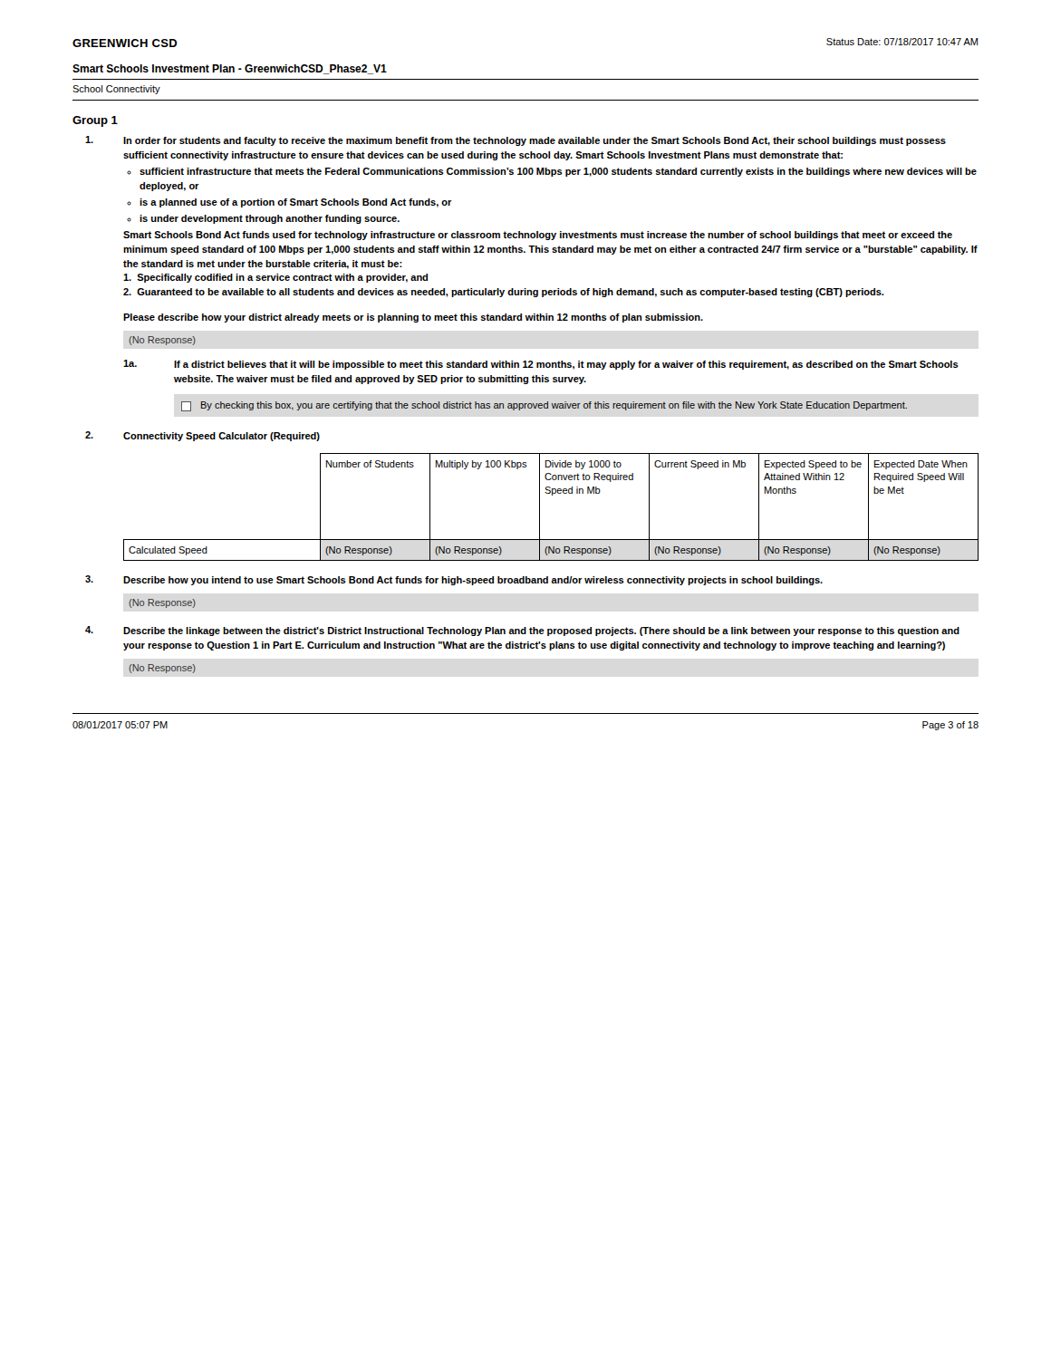GREENWICH CSD
Status Date: 07/18/2017 10:47 AM
Smart Schools Investment Plan - GreenwichCSD_Phase2_V1
School Connectivity
Group 1
1.
In order for students and faculty to receive the maximum benefit from the technology made available under the Smart Schools Bond Act, their school buildings must possess sufficient connectivity infrastructure to ensure that devices can be used during the school day. Smart Schools Investment Plans must demonstrate that:
sufficient infrastructure that meets the Federal Communications Commission’s 100 Mbps per 1,000 students standard currently exists in the buildings where new devices will be deployed, or
is a planned use of a portion of Smart Schools Bond Act funds, or
is under development through another funding source.
Smart Schools Bond Act funds used for technology infrastructure or classroom technology investments must increase the number of school buildings that meet or exceed the minimum speed standard of 100 Mbps per 1,000 students and staff within 12 months. This standard may be met on either a contracted 24/7 firm service or a "burstable" capability. If the standard is met under the burstable criteria, it must be:
1. Specifically codified in a service contract with a provider, and
2. Guaranteed to be available to all students and devices as needed, particularly during periods of high demand, such as computer-based testing (CBT) periods.
Please describe how your district already meets or is planning to meet this standard within 12 months of plan submission.
(No Response)
1a.
If a district believes that it will be impossible to meet this standard within 12 months, it may apply for a waiver of this requirement, as described on the Smart Schools website. The waiver must be filed and approved by SED prior to submitting this survey.
By checking this box, you are certifying that the school district has an approved waiver of this requirement on file with the New York State Education Department.
2.
Connectivity Speed Calculator (Required)
| | Number of Students | Multiply by 100 Kbps | Divide by 1000 to Convert to Required Speed in Mb | Current Speed in Mb | Expected Speed to be Attained Within 12 Months | Expected Date When Required Speed Will be Met |
| --- | --- | --- | --- | --- | --- | --- |
| Calculated Speed | (No Response) | (No Response) | (No Response) | (No Response) | (No Response) | (No Response) |
3.
Describe how you intend to use Smart Schools Bond Act funds for high-speed broadband and/or wireless connectivity projects in school buildings.
(No Response)
4.
Describe the linkage between the district's District Instructional Technology Plan and the proposed projects. (There should be a link between your response to this question and your response to Question 1 in Part E. Curriculum and Instruction "What are the district's plans to use digital connectivity and technology to improve teaching and learning?)
(No Response)
08/01/2017 05:07 PM
Page 3 of 18